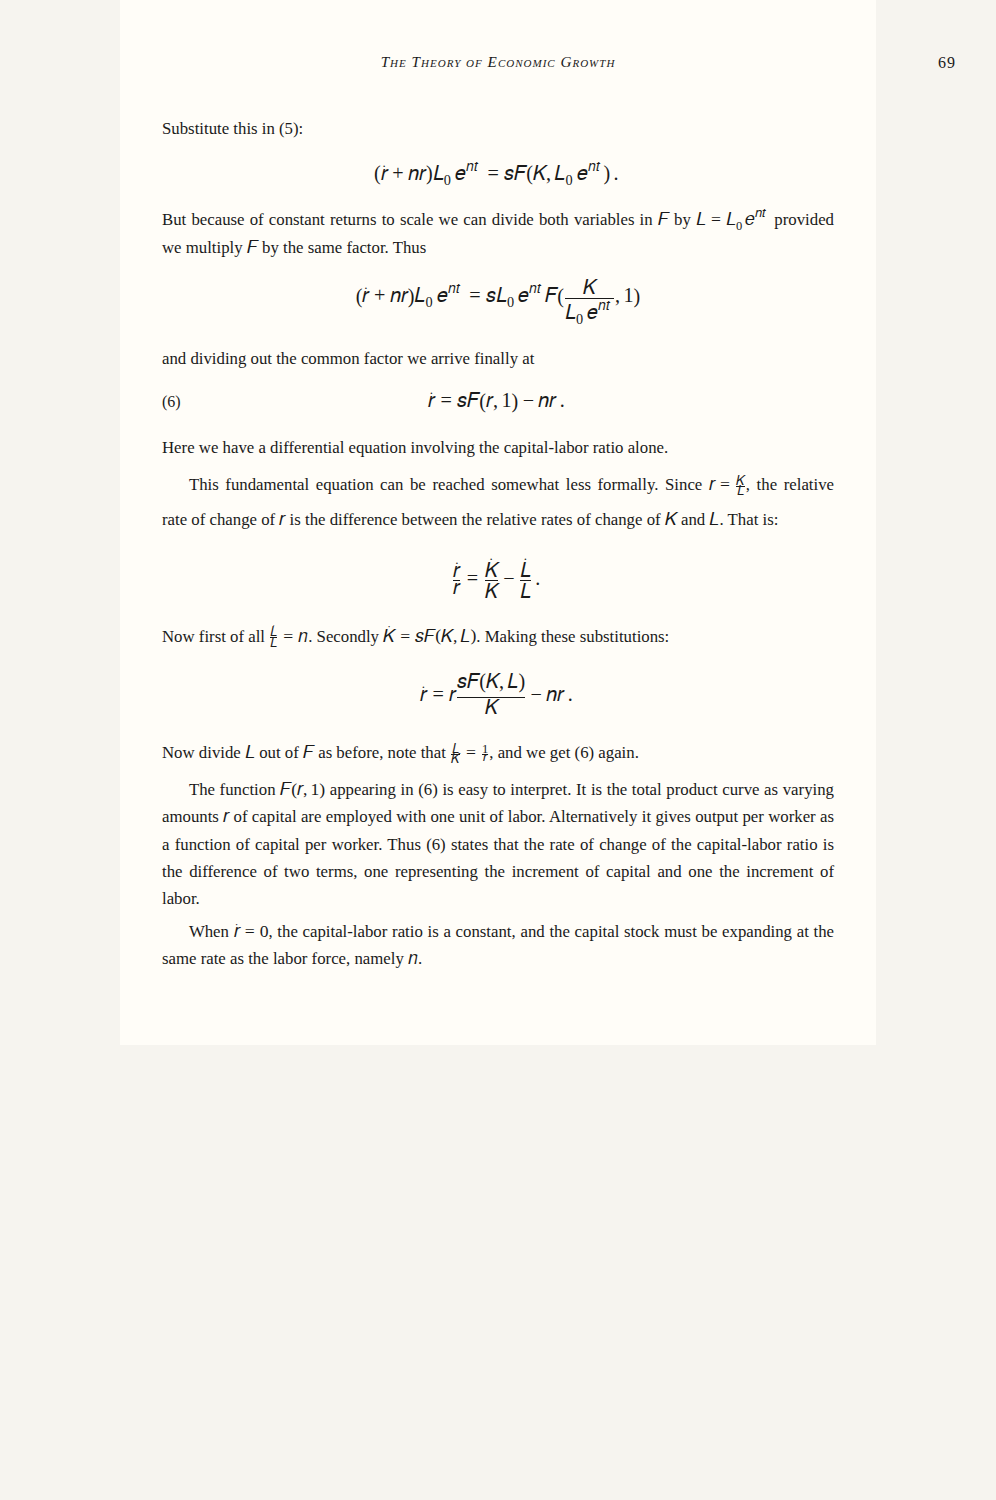The Theory of Economic Growth 69
Substitute this in (5):
( r˙ + nr ) L0 ent = sF (K, L0 ent ).
But because of constant returns to scale we can divide both variables in F by L=L0ent provided we multiply F by the same factor. Thus
( r˙ + nr ) L0 ent = s L0 ent F ( K L0ent , 1 )
and dividing out the common factor we arrive finally at
(6) r˙ = sF(r,1) − nr.
Here we have a differential equation involving the capital-labor ratio alone.
This fundamental equation can be reached somewhat less formally. Since r=KL, the relative rate of change of r is the difference between the relative rates of change of K and L. That is:
r˙r = K˙K − L˙L .
Now first of all L˙L=n. Secondly K˙=sF(K,L). Making these substitutions:
r˙ = r sF(K,L) K − nr.
Now divide L out of F as before, note that LK=1r, and we get (6) again.
The function F(r,1) appearing in (6) is easy to interpret. It is the total product curve as varying amounts r of capital are employed with one unit of labor. Alternatively it gives output per worker as a function of capital per worker. Thus (6) states that the rate of change of the capital-labor ratio is the difference of two terms, one representing the increment of capital and one the increment of labor.
When r˙=0, the capital-labor ratio is a constant, and the capital stock must be expanding at the same rate as the labor force, namely n.